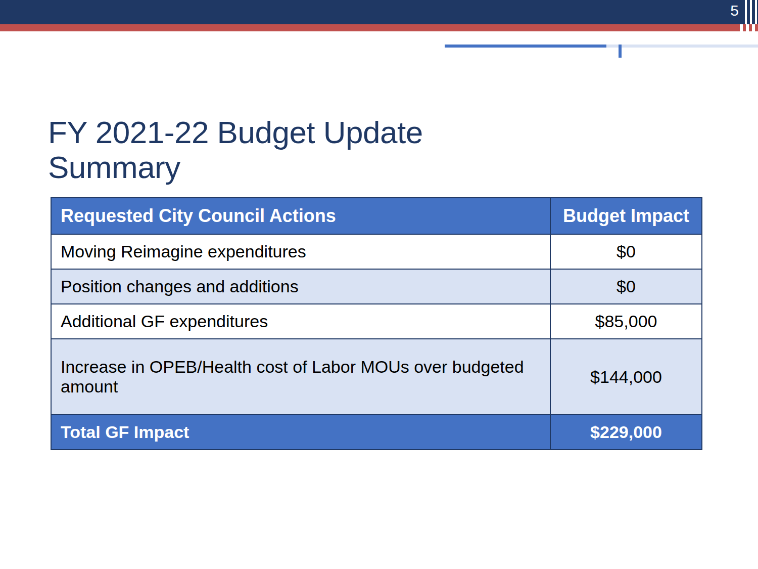5
FY 2021-22 Budget Update Summary
| Requested City Council Actions | Budget Impact |
| --- | --- |
| Moving Reimagine expenditures | $0 |
| Position changes and additions | $0 |
| Additional GF expenditures | $85,000 |
| Increase in OPEB/Health cost of Labor MOUs over budgeted amount | $144,000 |
| Total GF Impact | $229,000 |